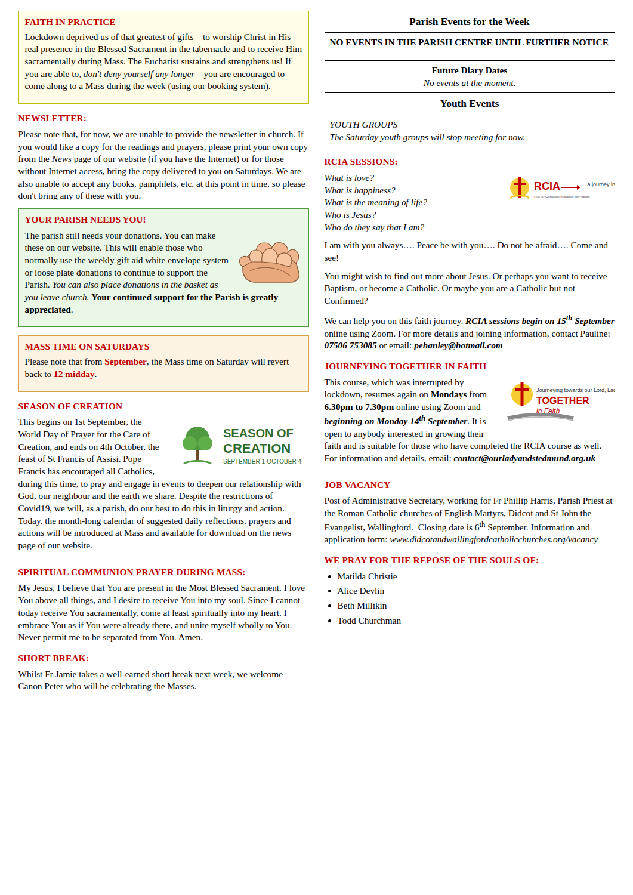FAITH IN PRACTICE
Lockdown deprived us of that greatest of gifts – to worship Christ in His real presence in the Blessed Sacrament in the tabernacle and to receive Him sacramentally during Mass. The Eucharist sustains and strengthens us! If you are able to, don't deny yourself any longer – you are encouraged to come along to a Mass during the week (using our booking system).
Newsletter:
Please note that, for now, we are unable to provide the newsletter in church. If you would like a copy for the readings and prayers, please print your own copy from the News page of our website (if you have the Internet) or for those without Internet access, bring the copy delivered to you on Saturdays. We are also unable to accept any books, pamphlets, etc. at this point in time, so please don't bring any of these with you.
YOUR PARISH NEEDS YOU!
The parish still needs your donations. You can make these on our website. This will enable those who normally use the weekly gift aid white envelope system or loose plate donations to continue to support the Parish. You can also place donations in the basket as you leave church. Your continued support for the Parish is greatly appreciated.
MASS TIME ON SATURDAYS
Please note that from September, the Mass time on Saturday will revert back to 12 midday.
Season of Creation
SEASON OF CREATION SEPTEMBER 1-OCTOBER 4
This begins on 1st September, the World Day of Prayer for the Care of Creation, and ends on 4th October, the feast of St Francis of Assisi. Pope Francis has encouraged all Catholics, during this time, to pray and engage in events to deepen our relationship with God, our neighbour and the earth we share. Despite the restrictions of Covid19, we will, as a parish, do our best to do this in liturgy and action. Today, the month-long calendar of suggested daily reflections, prayers and actions will be introduced at Mass and available for download on the news page of our website.
Spiritual Communion Prayer during Mass:
My Jesus, I believe that You are present in the Most Blessed Sacrament. I love You above all things, and I desire to receive You into my soul. Since I cannot today receive You sacramentally, come at least spiritually into my heart. I embrace You as if You were already there, and unite myself wholly to You. Never permit me to be separated from You. Amen.
Short Break:
Whilst Fr Jamie takes a well-earned short break next week, we welcome Canon Peter who will be celebrating the Masses.
| Parish Events for the Week |
| --- |
| NO EVENTS IN THE PARISH CENTRE UNTIL FURTHER NOTICE |
| Future Diary Dates No events at the moment. |
| Youth Events |
| YOUTH GROUPS The Saturday youth groups will stop meeting for now. |
RCIA Sessions:
RCIA ...a journey in faith Rite of Christian Initiation for Adults
What is love?
What is happiness?
What is the meaning of life?
Who is Jesus?
Who do they say that I am?
I am with you always…. Peace be with you…. Do not be afraid…. Come and see!
You might wish to find out more about Jesus. Or perhaps you want to receive Baptism, or become a Catholic. Or maybe you are a Catholic but not Confirmed?
We can help you on this faith journey. RCIA sessions begin on 15th September online using Zoom. For more details and joining information, contact Pauline: 07506 753085 or email: pehanley@hotmail.com
Journeying Together in Faith
Journeying towards our Lord, Lady and St Edmund, Abingdon TOGETHER in Faith
This course, which was interrupted by lockdown, resumes again on Mondays from 6.30pm to 7.30pm online using Zoom and beginning on Monday 14th September. It is open to anybody interested in growing their faith and is suitable for those who have completed the RCIA course as well. For information and details, email: contact@ourladyandstedmund.org.uk
Job Vacancy
Post of Administrative Secretary, working for Fr Phillip Harris, Parish Priest at the Roman Catholic churches of English Martyrs, Didcot and St John the Evangelist, Wallingford. Closing date is 6th September. Information and application form: www.didcotandwallingfordcatholicchurches.org/vacancy
We pray for the repose of the souls of:
Matilda Christie
Alice Devlin
Beth Millikin
Todd Churchman